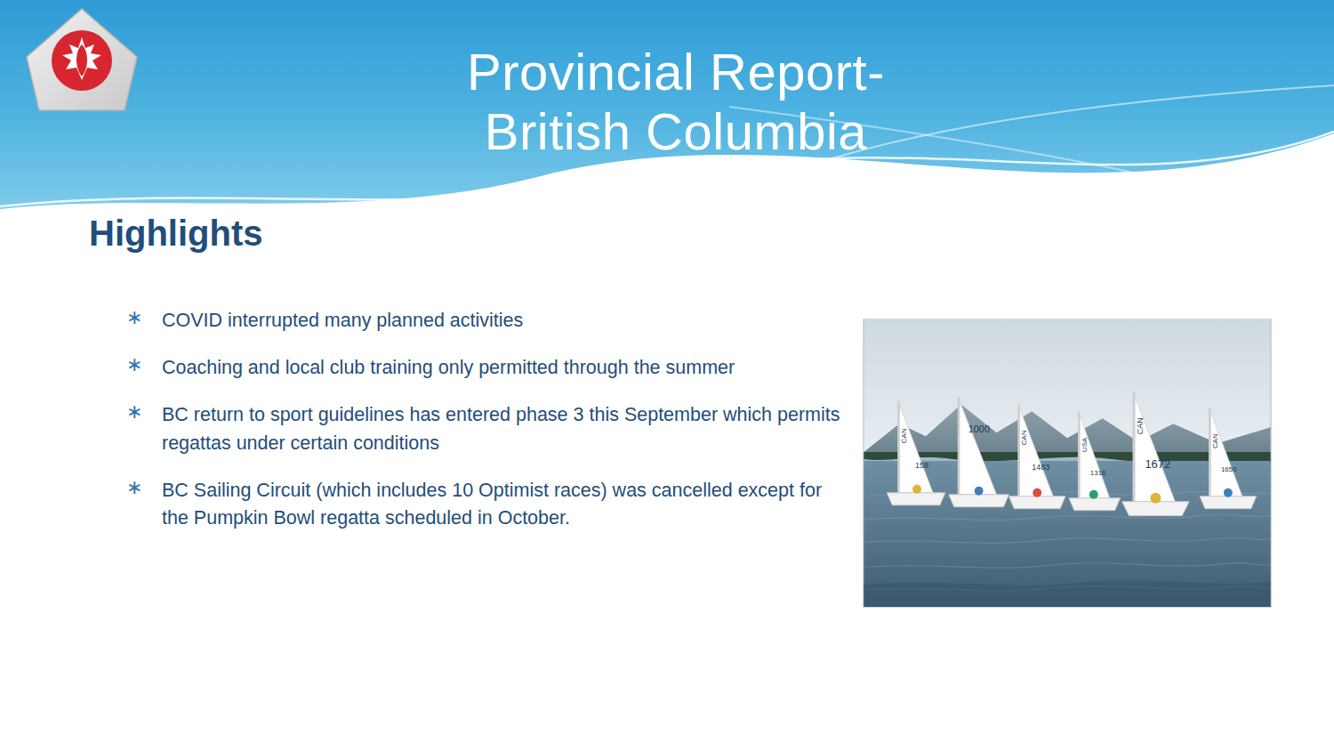Provincial Report-
British Columbia
Highlights
COVID interrupted many planned activities
Coaching and local club training only permitted through the summer
BC return to sport guidelines has entered phase 3 this September which permits regattas under certain conditions
BC Sailing Circuit (which includes 10 Optimist races) was cancelled except for the Pumpkin Bowl regatta scheduled in October.
CAN 158 1000 CAN 1483 USA 1316 CAN 1672 CAN 1650